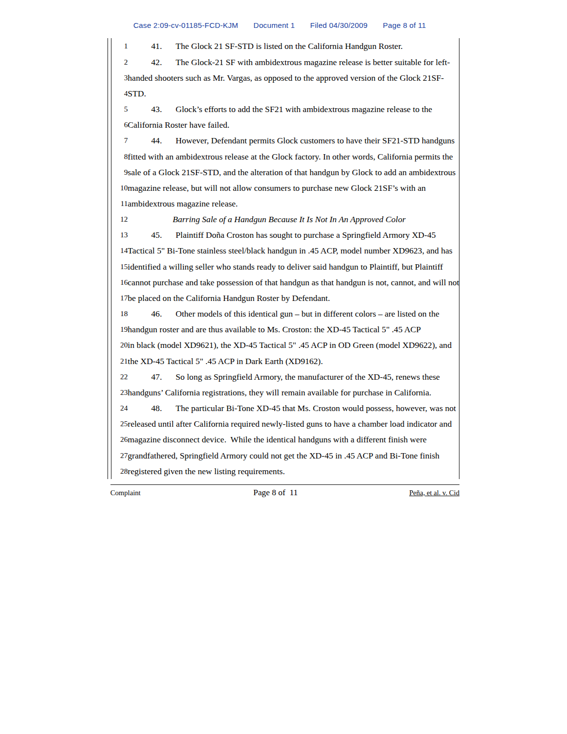Case 2:09-cv-01185-FCD-KJM Document 1 Filed 04/30/2009 Page 8 of 11
| 1 | 41. The Glock 21 SF-STD is listed on the California Handgun Roster. |
| 2 | 42. The Glock-21 SF with ambidextrous magazine release is better suitable for left- |
| 3 | handed shooters such as Mr. Vargas, as opposed to the approved version of the Glock 21SF- |
| 4 | STD. |
| 5 | 43. Glock’s efforts to add the SF21 with ambidextrous magazine release to the |
| 6 | California Roster have failed. |
| 7 | 44. However, Defendant permits Glock customers to have their SF21-STD handguns |
| 8 | fitted with an ambidextrous release at the Glock factory. In other words, California permits the |
| 9 | sale of a Glock 21SF-STD, and the alteration of that handgun by Glock to add an ambidextrous |
| 10 | magazine release, but will not allow consumers to purchase new Glock 21SF’s with an |
| 11 | ambidextrous magazine release. |
| 12 | Barring Sale of a Handgun Because It Is Not In An Approved Color |
| 13 | 45. Plaintiff Doña Croston has sought to purchase a Springfield Armory XD-45 |
| 14 | Tactical 5" Bi-Tone stainless steel/black handgun in .45 ACP, model number XD9623, and has |
| 15 | identified a willing seller who stands ready to deliver said handgun to Plaintiff, but Plaintiff |
| 16 | cannot purchase and take possession of that handgun as that handgun is not, cannot, and will not |
| 17 | be placed on the California Handgun Roster by Defendant. |
| 18 | 46. Other models of this identical gun – but in different colors – are listed on the |
| 19 | handgun roster and are thus available to Ms. Croston: the XD-45 Tactical 5" .45 ACP |
| 20 | in black (model XD9621), the XD-45 Tactical 5" .45 ACP in OD Green (model XD9622), and |
| 21 | the XD-45 Tactical 5" .45 ACP in Dark Earth (XD9162). |
| 22 | 47. So long as Springfield Armory, the manufacturer of the XD-45, renews these |
| 23 | handguns’ California registrations, they will remain available for purchase in California. |
| 24 | 48. The particular Bi-Tone XD-45 that Ms. Croston would possess, however, was not |
| 25 | released until after California required newly-listed guns to have a chamber load indicator and |
| 26 | magazine disconnect device. While the identical handguns with a different finish were |
| 27 | grandfathered, Springfield Armory could not get the XD-45 in .45 ACP and Bi-Tone finish |
| 28 | registered given the new listing requirements. |
Complaint
Page 8 of 11
Peña, et al. v. Cid